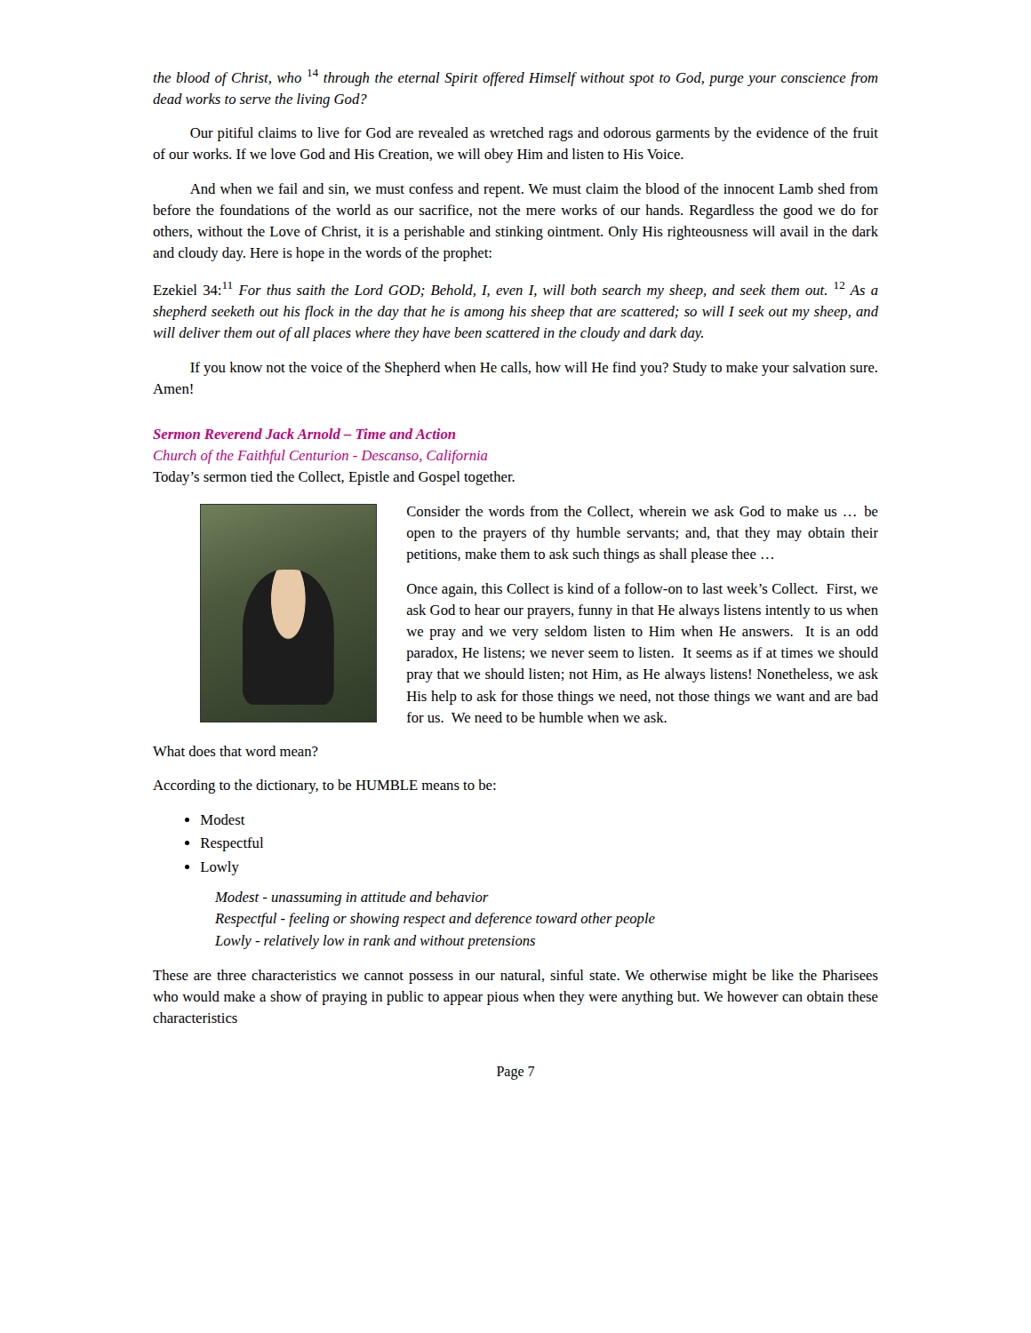the blood of Christ, who 14 through the eternal Spirit offered Himself without spot to God, purge your conscience from dead works to serve the living God?
Our pitiful claims to live for God are revealed as wretched rags and odorous garments by the evidence of the fruit of our works. If we love God and His Creation, we will obey Him and listen to His Voice.
And when we fail and sin, we must confess and repent. We must claim the blood of the innocent Lamb shed from before the foundations of the world as our sacrifice, not the mere works of our hands. Regardless the good we do for others, without the Love of Christ, it is a perishable and stinking ointment. Only His righteousness will avail in the dark and cloudy day. Here is hope in the words of the prophet:
Ezekiel 34: 11 For thus saith the Lord GOD; Behold, I, even I, will both search my sheep, and seek them out. 12 As a shepherd seeketh out his flock in the day that he is among his sheep that are scattered; so will I seek out my sheep, and will deliver them out of all places where they have been scattered in the cloudy and dark day.
If you know not the voice of the Shepherd when He calls, how will He find you? Study to make your salvation sure. Amen!
Sermon Reverend Jack Arnold – Time and Action Church of the Faithful Centurion - Descanso, California
Today’s sermon tied the Collect, Epistle and Gospel together.
Consider the words from the Collect, wherein we ask God to make us … be open to the prayers of thy humble servants; and, that they may obtain their petitions, make them to ask such things as shall please thee …
Once again, this Collect is kind of a follow-on to last week’s Collect. First, we ask God to hear our prayers, funny in that He always listens intently to us when we pray and we very seldom listen to Him when He answers. It is an odd paradox, He listens; we never seem to listen. It seems as if at times we should pray that we should listen; not Him, as He always listens! Nonetheless, we ask His help to ask for those things we need, not those things we want and are bad for us. We need to be humble when we ask.
What does that word mean?
According to the dictionary, to be HUMBLE means to be:
Modest
Respectful
Lowly
Modest - unassuming in attitude and behavior
Respectful - feeling or showing respect and deference toward other people
Lowly - relatively low in rank and without pretensions
These are three characteristics we cannot possess in our natural, sinful state. We otherwise might be like the Pharisees who would make a show of praying in public to appear pious when they were anything but. We however can obtain these characteristics
Page 7